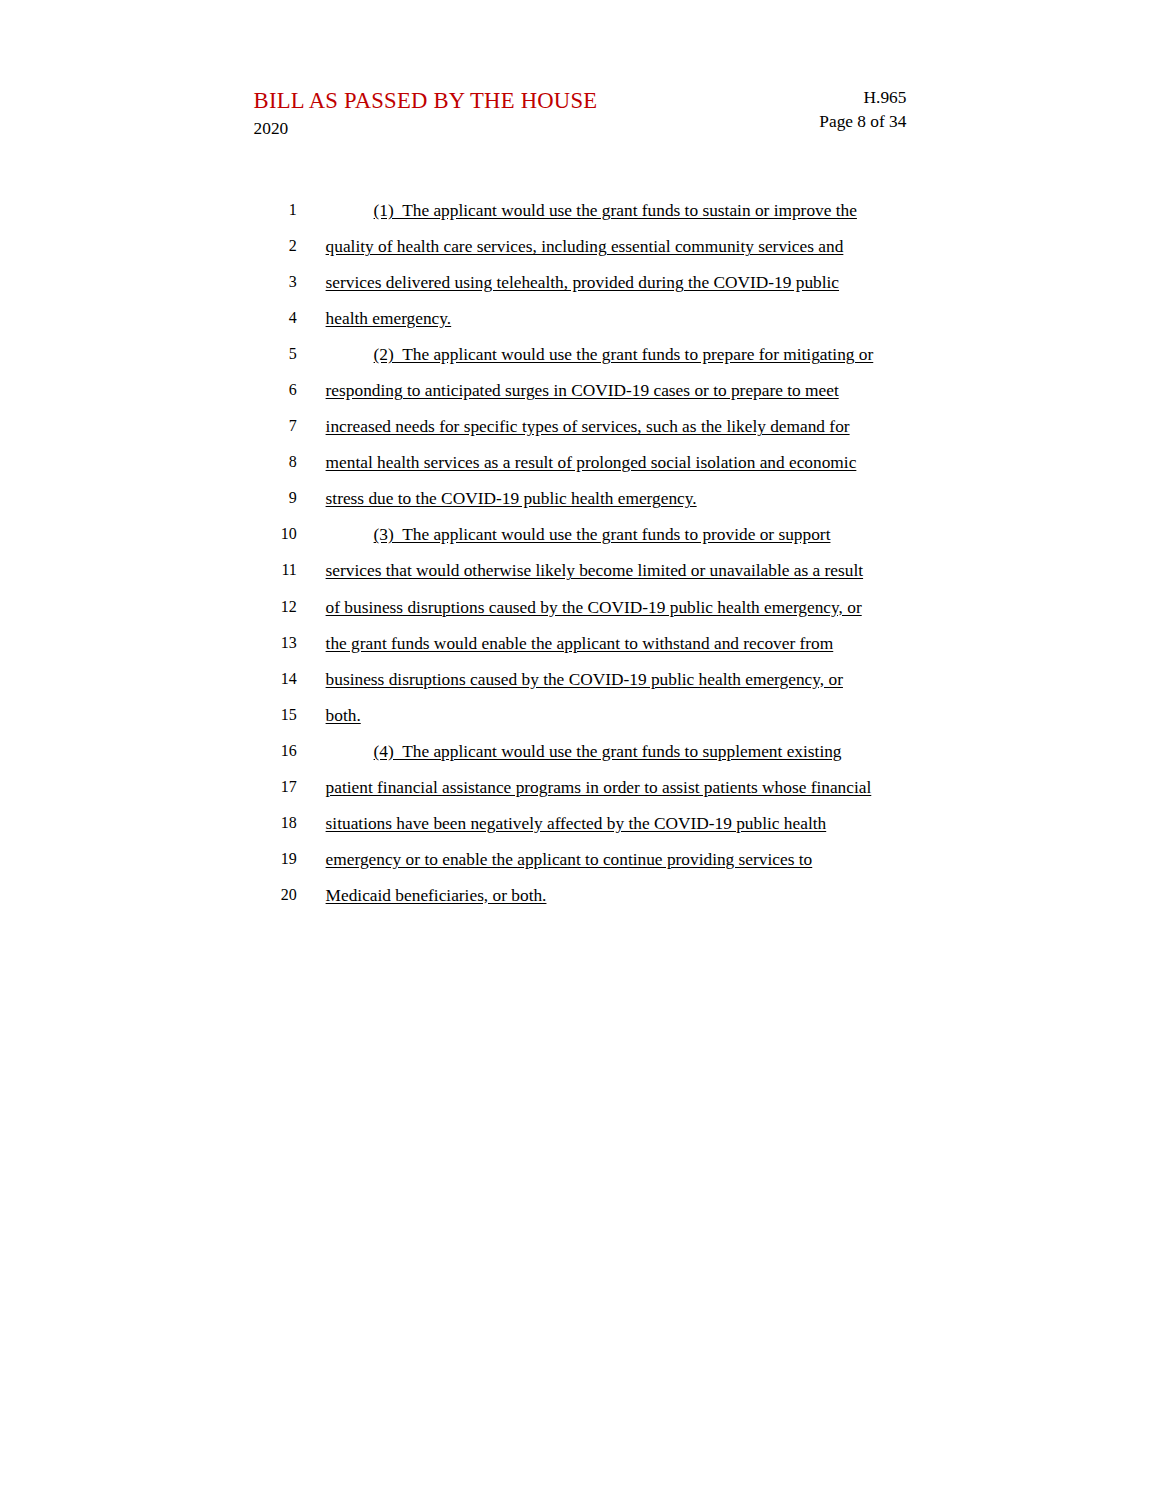BILL AS PASSED BY THE HOUSE
2020
H.965
Page 8 of 34
(1) The applicant would use the grant funds to sustain or improve the
quality of health care services, including essential community services and
services delivered using telehealth, provided during the COVID-19 public
health emergency.
(2) The applicant would use the grant funds to prepare for mitigating or
responding to anticipated surges in COVID-19 cases or to prepare to meet
increased needs for specific types of services, such as the likely demand for
mental health services as a result of prolonged social isolation and economic
stress due to the COVID-19 public health emergency.
(3) The applicant would use the grant funds to provide or support
services that would otherwise likely become limited or unavailable as a result
of business disruptions caused by the COVID-19 public health emergency, or
the grant funds would enable the applicant to withstand and recover from
business disruptions caused by the COVID-19 public health emergency, or
both.
(4) The applicant would use the grant funds to supplement existing
patient financial assistance programs in order to assist patients whose financial
situations have been negatively affected by the COVID-19 public health
emergency or to enable the applicant to continue providing services to
Medicaid beneficiaries, or both.